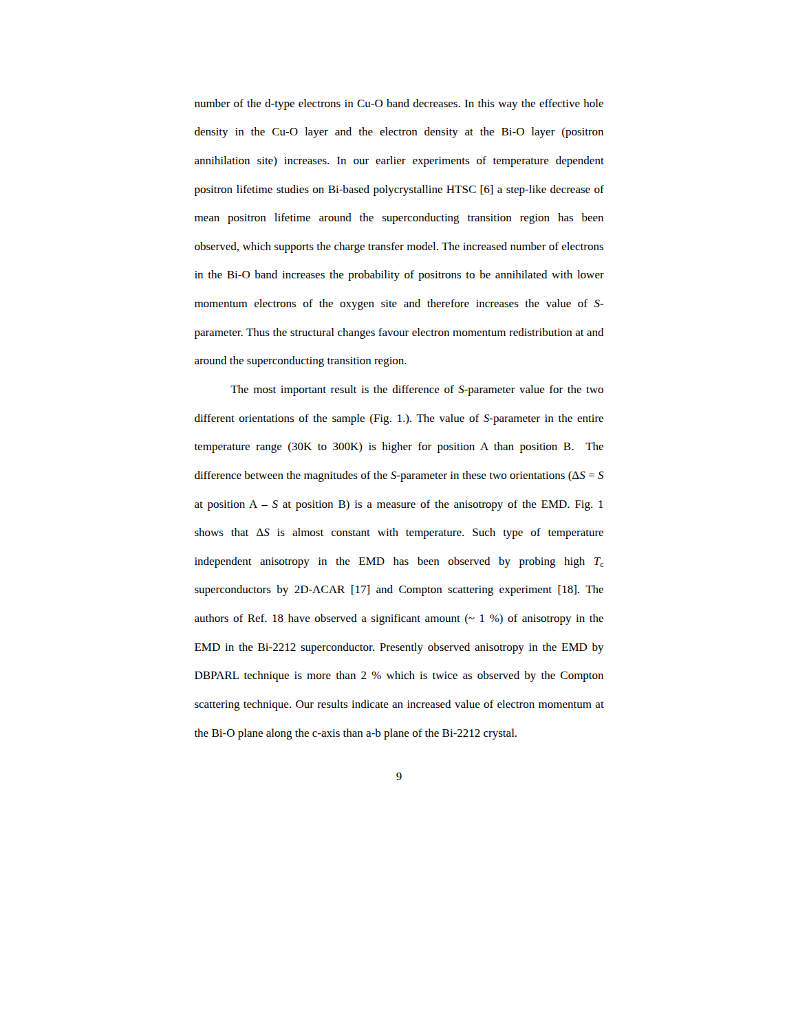number of the d-type electrons in Cu-O band decreases. In this way the effective hole density in the Cu-O layer and the electron density at the Bi-O layer (positron annihilation site) increases. In our earlier experiments of temperature dependent positron lifetime studies on Bi-based polycrystalline HTSC [6] a step-like decrease of mean positron lifetime around the superconducting transition region has been observed, which supports the charge transfer model. The increased number of electrons in the Bi-O band increases the probability of positrons to be annihilated with lower momentum electrons of the oxygen site and therefore increases the value of S-parameter. Thus the structural changes favour electron momentum redistribution at and around the superconducting transition region.
The most important result is the difference of S-parameter value for the two different orientations of the sample (Fig. 1.). The value of S-parameter in the entire temperature range (30K to 300K) is higher for position A than position B. The difference between the magnitudes of the S-parameter in these two orientations (ΔS = S at position A – S at position B) is a measure of the anisotropy of the EMD. Fig. 1 shows that ΔS is almost constant with temperature. Such type of temperature independent anisotropy in the EMD has been observed by probing high Tc superconductors by 2D-ACAR [17] and Compton scattering experiment [18]. The authors of Ref. 18 have observed a significant amount (~ 1 %) of anisotropy in the EMD in the Bi-2212 superconductor. Presently observed anisotropy in the EMD by DBPARL technique is more than 2 % which is twice as observed by the Compton scattering technique. Our results indicate an increased value of electron momentum at the Bi-O plane along the c-axis than a-b plane of the Bi-2212 crystal.
9